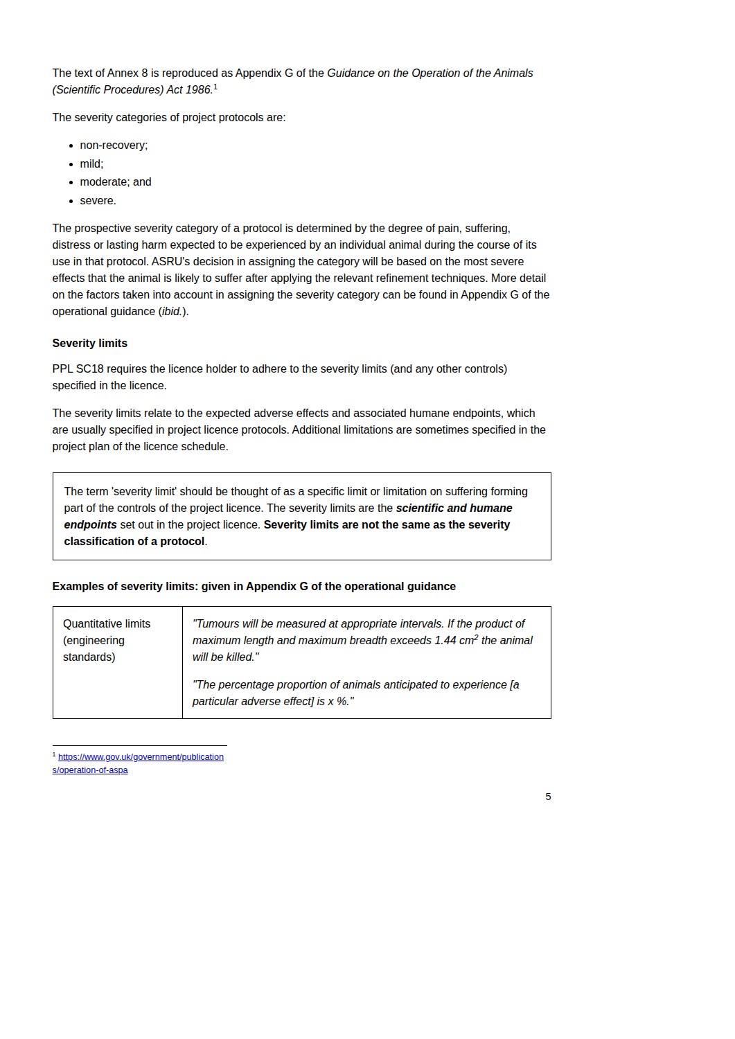The text of Annex 8 is reproduced as Appendix G of the Guidance on the Operation of the Animals (Scientific Procedures) Act 1986.1
The severity categories of project protocols are:
non-recovery;
mild;
moderate; and
severe.
The prospective severity category of a protocol is determined by the degree of pain, suffering, distress or lasting harm expected to be experienced by an individual animal during the course of its use in that protocol. ASRU's decision in assigning the category will be based on the most severe effects that the animal is likely to suffer after applying the relevant refinement techniques. More detail on the factors taken into account in assigning the severity category can be found in Appendix G of the operational guidance (ibid.).
Severity limits
PPL SC18 requires the licence holder to adhere to the severity limits (and any other controls) specified in the licence.
The severity limits relate to the expected adverse effects and associated humane endpoints, which are usually specified in project licence protocols. Additional limitations are sometimes specified in the project plan of the licence schedule.
The term 'severity limit' should be thought of as a specific limit or limitation on suffering forming part of the controls of the project licence. The severity limits are the scientific and humane endpoints set out in the project licence. Severity limits are not the same as the severity classification of a protocol.
Examples of severity limits: given in Appendix G of the operational guidance
| Quantitative limits (engineering standards) | "Tumours will be measured at appropriate intervals. If the product of maximum length and maximum breadth exceeds 1.44 cm 2 the animal will be killed." "The percentage proportion of animals anticipated to experience [a particular adverse effect] is x %." |
1 https://www.gov.uk/government/publications/operation-of-aspa
5